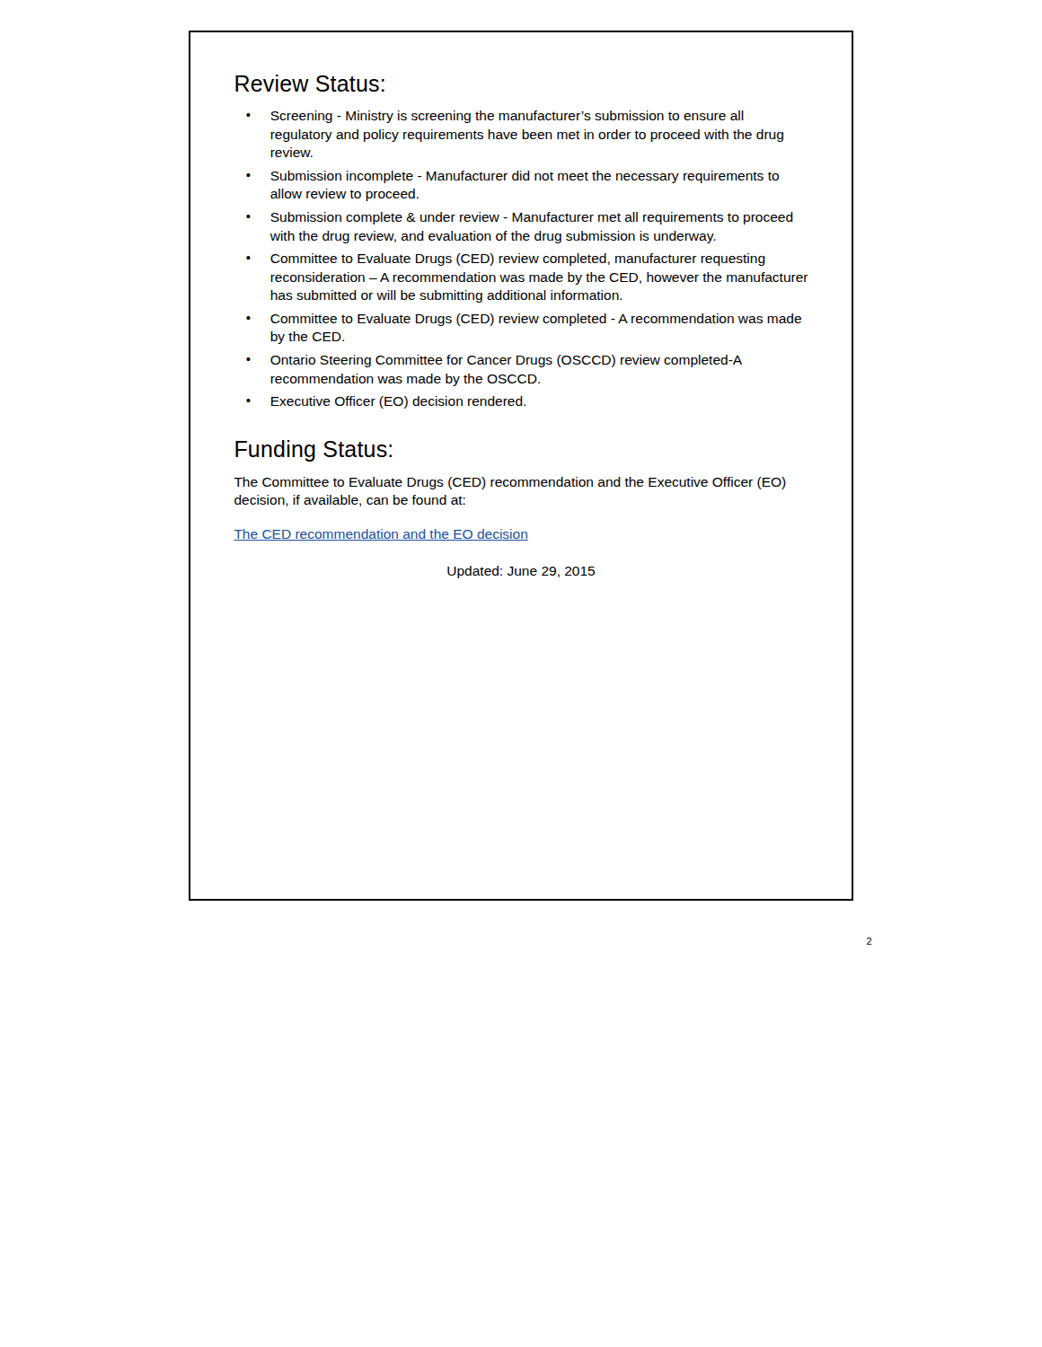Review Status:
Screening - Ministry is screening the manufacturer’s submission to ensure all regulatory and policy requirements have been met in order to proceed with the drug review.
Submission incomplete - Manufacturer did not meet the necessary requirements to allow review to proceed.
Submission complete & under review - Manufacturer met all requirements to proceed with the drug review, and evaluation of the drug submission is underway.
Committee to Evaluate Drugs (CED) review completed, manufacturer requesting reconsideration – A recommendation was made by the CED, however the manufacturer has submitted or will be submitting additional information.
Committee to Evaluate Drugs (CED) review completed - A recommendation was made by the CED.
Ontario Steering Committee for Cancer Drugs (OSCCD) review completed-A recommendation was made by the OSCCD.
Executive Officer (EO) decision rendered.
Funding Status:
The Committee to Evaluate Drugs (CED) recommendation and the Executive Officer (EO) decision, if available, can be found at:
The CED recommendation and the EO decision
Updated: June 29, 2015
2